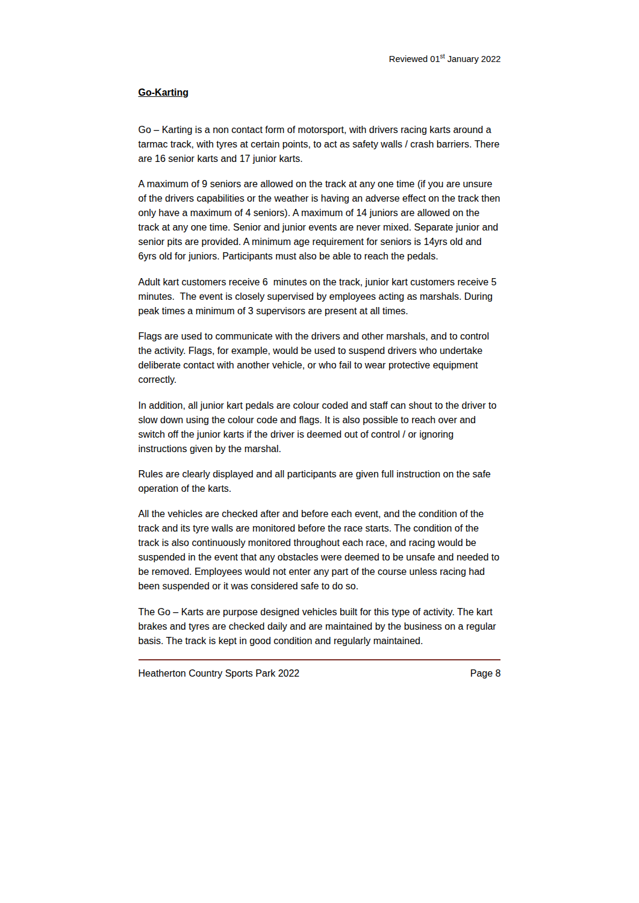Reviewed 01st January 2022
Go-Karting
Go – Karting is a non contact form of motorsport, with drivers racing karts around a tarmac track, with tyres at certain points, to act as safety walls / crash barriers. There are 16 senior karts and 17 junior karts.
A maximum of 9 seniors are allowed on the track at any one time (if you are unsure of the drivers capabilities or the weather is having an adverse effect on the track then only have a maximum of 4 seniors). A maximum of 14 juniors are allowed on the track at any one time. Senior and junior events are never mixed. Separate junior and senior pits are provided. A minimum age requirement for seniors is 14yrs old and 6yrs old for juniors. Participants must also be able to reach the pedals.
Adult kart customers receive 6 minutes on the track, junior kart customers receive 5 minutes. The event is closely supervised by employees acting as marshals. During peak times a minimum of 3 supervisors are present at all times.
Flags are used to communicate with the drivers and other marshals, and to control the activity. Flags, for example, would be used to suspend drivers who undertake deliberate contact with another vehicle, or who fail to wear protective equipment correctly.
In addition, all junior kart pedals are colour coded and staff can shout to the driver to slow down using the colour code and flags. It is also possible to reach over and switch off the junior karts if the driver is deemed out of control / or ignoring instructions given by the marshal.
Rules are clearly displayed and all participants are given full instruction on the safe operation of the karts.
All the vehicles are checked after and before each event, and the condition of the track and its tyre walls are monitored before the race starts. The condition of the track is also continuously monitored throughout each race, and racing would be suspended in the event that any obstacles were deemed to be unsafe and needed to be removed. Employees would not enter any part of the course unless racing had been suspended or it was considered safe to do so.
The Go – Karts are purpose designed vehicles built for this type of activity. The kart brakes and tyres are checked daily and are maintained by the business on a regular basis. The track is kept in good condition and regularly maintained.
Heatherton Country Sports Park 2022 Page 8